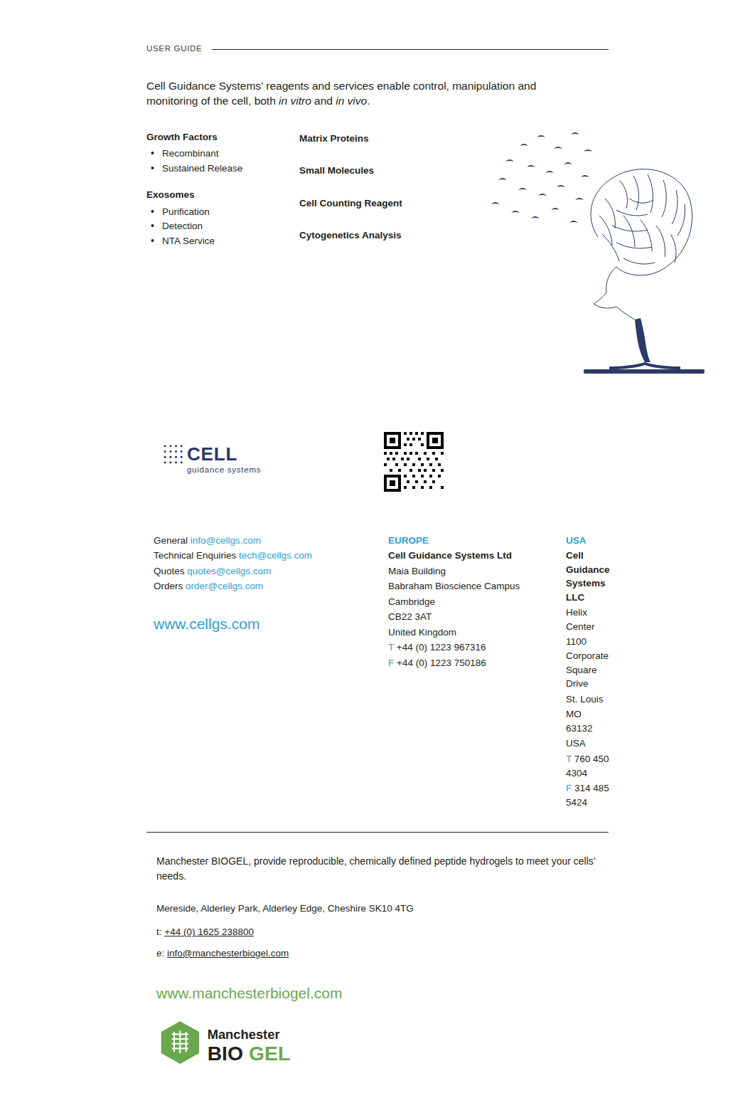USER GUIDE
Cell Guidance Systems’ reagents and services enable control, manipulation and monitoring of the cell, both in vitro and in vivo.
Growth Factors
Recombinant
Sustained Release
Exosomes
Purification
Detection
NTA Service
Matrix Proteins
Small Molecules
Cell Counting Reagent
Cytogenetics Analysis
CELL guidance systems
General info@cellgs.com
Technical Enquiries tech@cellgs.com
Quotes quotes@cellgs.com
Orders order@cellgs.com
www.cellgs.com
EUROPE
Cell Guidance Systems Ltd
Maia Building
Babraham Bioscience Campus
Cambridge
CB22 3AT
United Kingdom
T +44 (0) 1223 967316
F +44 (0) 1223 750186
USA
Cell Guidance Systems LLC
Helix Center
1100 Corporate Square Drive
St. Louis
MO 63132
USA
T 760 450 4304
F 314 485 5424
Manchester BIOGEL, provide reproducible, chemically defined peptide hydrogels to meet your cells’ needs.
Mereside, Alderley Park, Alderley Edge, Cheshire SK10 4TG
t: +44 (0) 1625 238800
e: info@manchesterbiogel.com
www.manchesterbiogel.com
Manchester BIO GEL